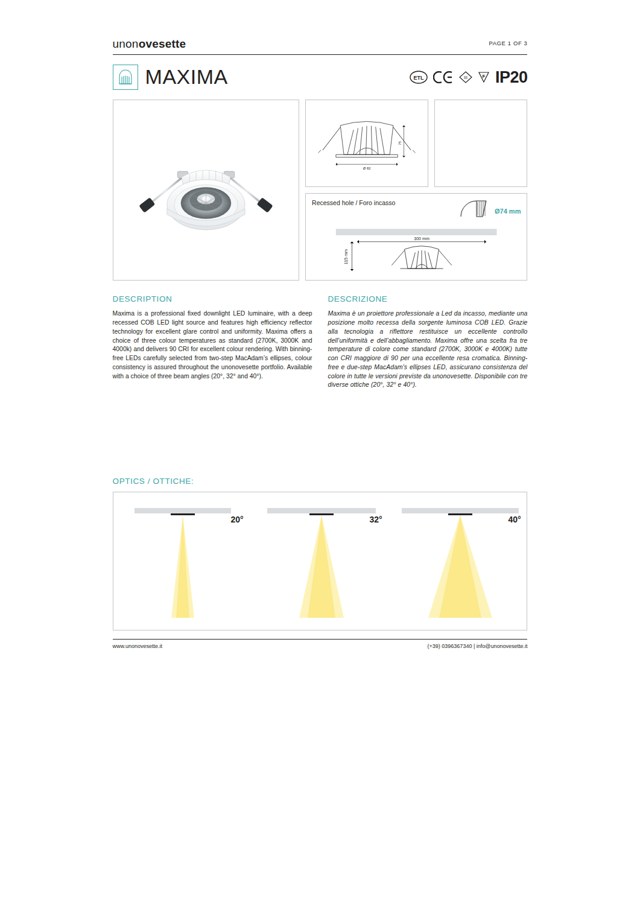unonovesette
PAGE 1 OF 3
MAXIMA
ETL III F IP20
75 Ø 82
Recessed hole / Foro incasso
Ø74 mm
300 mm 115 mm
DESCRIPTION
Maxima is a professional fixed downlight LED luminaire, with a deep recessed COB LED light source and features high efficiency reflector technology for excellent glare control and uniformity. Maxima offers a choice of three colour temperatures as standard (2700K, 3000K and 4000k) and delivers 90 CRI for excellent colour rendering. With binning-free LEDs carefully selected from two-step MacAdam’s ellipses, colour consistency is assured throughout the unonovesette portfolio. Available with a choice of three beam angles (20°, 32° and 40°).
DESCRIZIONE
Maxima è un proiettore professionale a Led da incasso, mediante una posizione molto recessa della sorgente luminosa COB LED. Grazie alla tecnologia a riflettore restituisce un eccellente controllo dell’uniformità e dell’abbagliamento. Maxima offre una scelta fra tre temperature di colore come standard (2700K, 3000K e 4000K) tutte con CRI maggiore di 90 per una eccellente resa cromatica. Binning-free e due-step MacAdam's ellipses LED, assicurano consistenza del colore in tutte le versioni previste da unonovesette. Disponibile con tre diverse ottiche (20°, 32° e 40°).
OPTICS / OTTICHE:
20°
32°
40°
www.unonovesette.it
(+39) 0396367340 | info@unonovesette.it